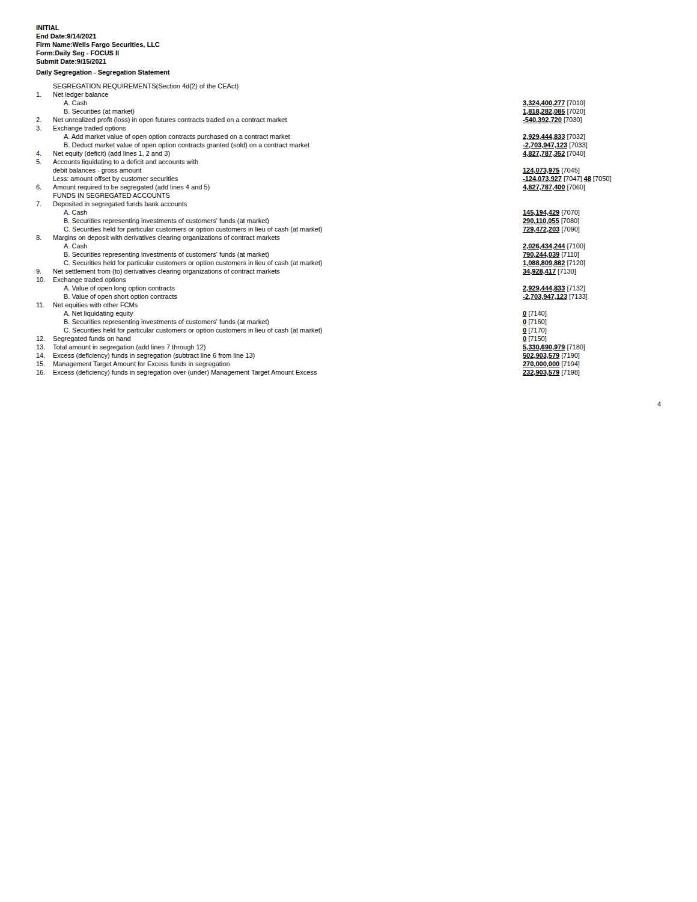INITIAL
End Date:9/14/2021
Firm Name:Wells Fargo Securities, LLC
Form:Daily Seg - FOCUS II
Submit Date:9/15/2021
Daily Segregation - Segregation Statement
| | SEGREGATION REQUIREMENTS(Section 4d(2) of the CEAct) | |
| 1. | Net ledger balance | |
| | A. Cash | 3,324,400,277 [7010] |
| | B. Securities (at market) | 1,818,282,085 [7020] |
| 2. | Net unrealized profit (loss) in open futures contracts traded on a contract market | -540,392,720 [7030] |
| 3. | Exchange traded options | |
| | A. Add market value of open option contracts purchased on a contract market | 2,929,444,833 [7032] |
| | B. Deduct market value of open option contracts granted (sold) on a contract market | -2,703,947,123 [7033] |
| 4. | Net equity (deficit) (add lines 1, 2 and 3) | 4,827,787,352 [7040] |
| 5. | Accounts liquidating to a deficit and accounts with | |
| | debit balances - gross amount | 124,073,975 [7045] |
| | Less: amount offset by customer securities | -124,073,927 [7047] 48 [7050] |
| 6. | Amount required to be segregated (add lines 4 and 5) | 4,827,787,400 [7060] |
| | FUNDS IN SEGREGATED ACCOUNTS | |
| 7. | Deposited in segregated funds bank accounts | |
| | A. Cash | 145,194,429 [7070] |
| | B. Securities representing investments of customers' funds (at market) | 290,110,055 [7080] |
| | C. Securities held for particular customers or option customers in lieu of cash (at market) | 729,472,203 [7090] |
| 8. | Margins on deposit with derivatives clearing organizations of contract markets | |
| | A. Cash | 2,026,434,244 [7100] |
| | B. Securities representing investments of customers' funds (at market) | 790,244,039 [7110] |
| | C. Securities held for particular customers or option customers in lieu of cash (at market) | 1,088,809,882 [7120] |
| 9. | Net settlement from (to) derivatives clearing organizations of contract markets | 34,928,417 [7130] |
| 10. | Exchange traded options | |
| | A. Value of open long option contracts | 2,929,444,833 [7132] |
| | B. Value of open short option contracts | -2,703,947,123 [7133] |
| 11. | Net equities with other FCMs | |
| | A. Net liquidating equity | 0 [7140] |
| | B. Securities representing investments of customers' funds (at market) | 0 [7160] |
| | C. Securities held for particular customers or option customers in lieu of cash (at market) | 0 [7170] |
| 12. | Segregated funds on hand | 0 [7150] |
| 13. | Total amount in segregation (add lines 7 through 12) | 5,330,690,979 [7180] |
| 14. | Excess (deficiency) funds in segregation (subtract line 6 from line 13) | 502,903,579 [7190] |
| 15. | Management Target Amount for Excess funds in segregation | 270,000,000 [7194] |
| 16. | Excess (deficiency) funds in segregation over (under) Management Target Amount Excess | 232,903,579 [7198] |
4